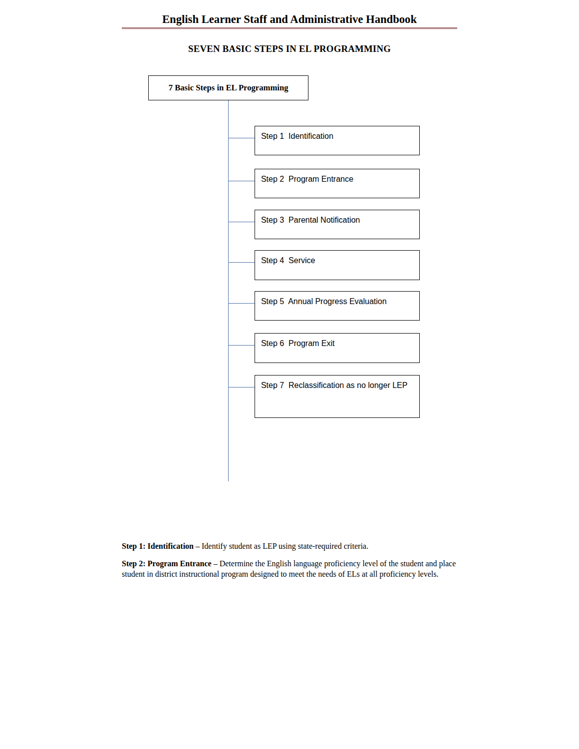English Learner Staff and Administrative Handbook
SEVEN BASIC STEPS IN EL PROGRAMMING
7 Basic Steps in EL Programming
Step 1 Identification
Step 2 Program Entrance
Step 3 Parental Notification
Step 4 Service
Step 5 Annual Progress Evaluation
Step 6 Program Exit
Step 7 Reclassification as no longer LEP
Step 1: Identification – Identify student as LEP using state-required criteria.
Step 2: Program Entrance – Determine the English language proficiency level of the student and place student in district instructional program designed to meet the needs of ELs at all proficiency levels.